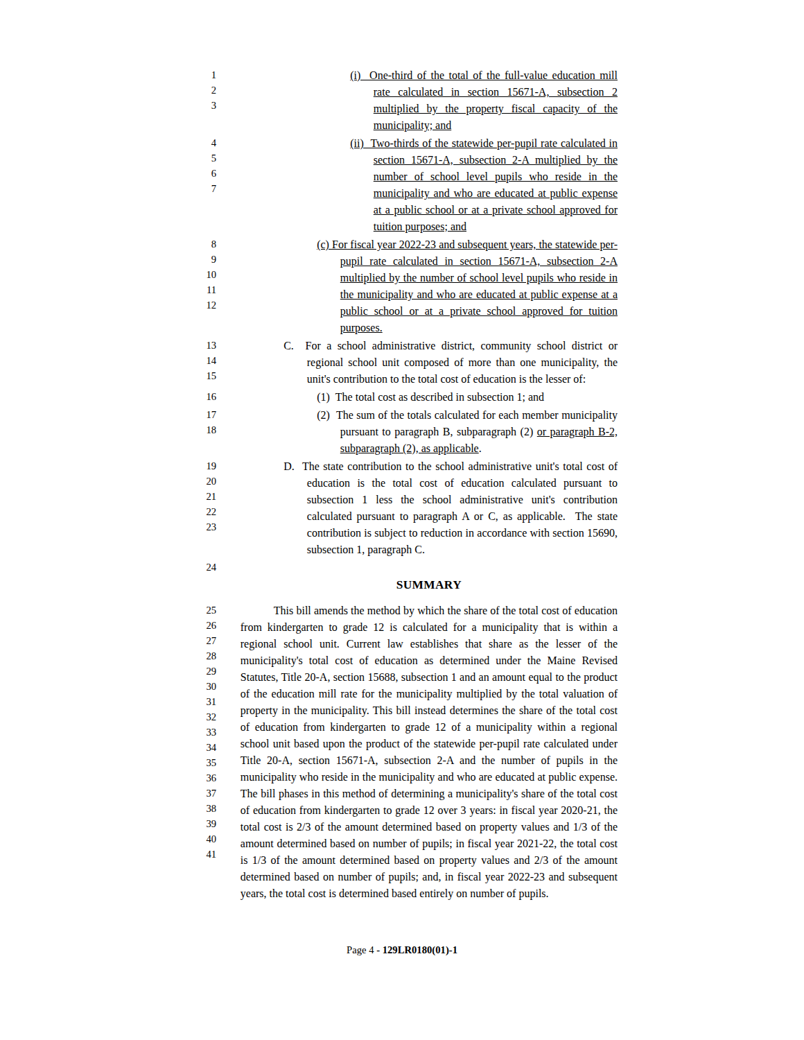| 1 2 3 | (i) One-third of the total of the full-value education mill rate calculated in section 15671-A, subsection 2 multiplied by the property fiscal capacity of the municipality; and |
| 4 5 6 7 | (ii) Two-thirds of the statewide per-pupil rate calculated in section 15671-A, subsection 2-A multiplied by the number of school level pupils who reside in the municipality and who are educated at public expense at a public school or at a private school approved for tuition purposes; and |
| 8 9 10 11 12 | (c) For fiscal year 2022-23 and subsequent years, the statewide per-pupil rate calculated in section 15671-A, subsection 2-A multiplied by the number of school level pupils who reside in the municipality and who are educated at public expense at a public school or at a private school approved for tuition purposes. |
| 13 14 15 | C. For a school administrative district, community school district or regional school unit composed of more than one municipality, the unit's contribution to the total cost of education is the lesser of: |
| 16 | (1) The total cost as described in subsection 1; and |
| 17 18 | (2) The sum of the totals calculated for each member municipality pursuant to paragraph B, subparagraph (2) or paragraph B-2, subparagraph (2), as applicable . |
| 19 20 21 22 23 | D. The state contribution to the school administrative unit's total cost of education is the total cost of education calculated pursuant to subsection 1 less the school administrative unit's contribution calculated pursuant to paragraph A or C, as applicable. The state contribution is subject to reduction in accordance with section 15690, subsection 1, paragraph C. |
| 24 | SUMMARY |
| 25 26 27 28 29 30 31 32 33 34 35 36 37 38 39 40 41 | This bill amends the method by which the share of the total cost of education from kindergarten to grade 12 is calculated for a municipality that is within a regional school unit. Current law establishes that share as the lesser of the municipality's total cost of education as determined under the Maine Revised Statutes, Title 20-A, section 15688, subsection 1 and an amount equal to the product of the education mill rate for the municipality multiplied by the total valuation of property in the municipality. This bill instead determines the share of the total cost of education from kindergarten to grade 12 of a municipality within a regional school unit based upon the product of the statewide per-pupil rate calculated under Title 20-A, section 15671-A, subsection 2-A and the number of pupils in the municipality who reside in the municipality and who are educated at public expense. The bill phases in this method of determining a municipality's share of the total cost of education from kindergarten to grade 12 over 3 years: in fiscal year 2020-21, the total cost is 2/3 of the amount determined based on property values and 1/3 of the amount determined based on number of pupils; in fiscal year 2021-22, the total cost is 1/3 of the amount determined based on property values and 2/3 of the amount determined based on number of pupils; and, in fiscal year 2022-23 and subsequent years, the total cost is determined based entirely on number of pupils. |
Page 4 - 129LR0180(01)-1